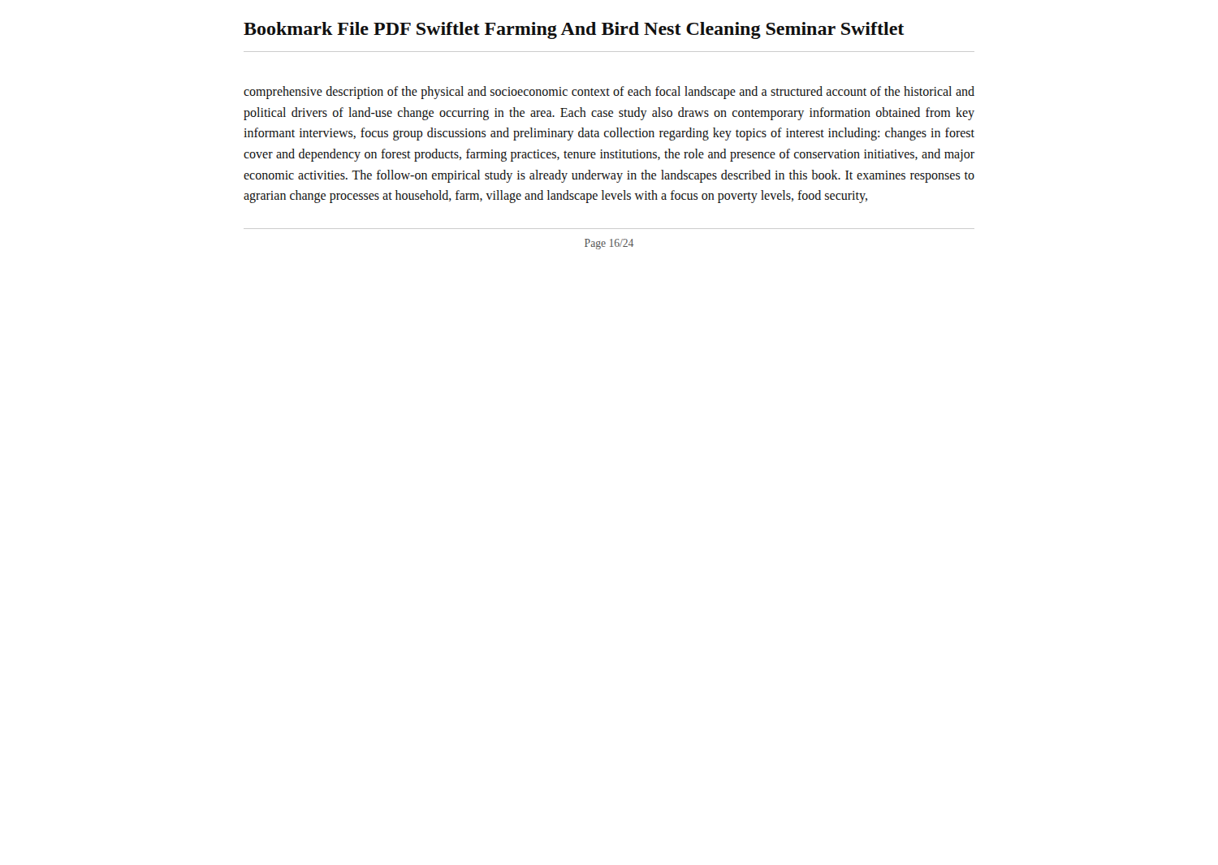Bookmark File PDF Swiftlet Farming And Bird Nest Cleaning Seminar Swiftlet
comprehensive description of the physical and socioeconomic context of each focal landscape and a structured account of the historical and political drivers of land-use change occurring in the area. Each case study also draws on contemporary information obtained from key informant interviews, focus group discussions and preliminary data collection regarding key topics of interest including: changes in forest cover and dependency on forest products, farming practices, tenure institutions, the role and presence of conservation initiatives, and major economic activities. The follow-on empirical study is already underway in the landscapes described in this book. It examines responses to agrarian change processes at household, farm, village and landscape levels with a focus on poverty levels, food security,
Page 16/24